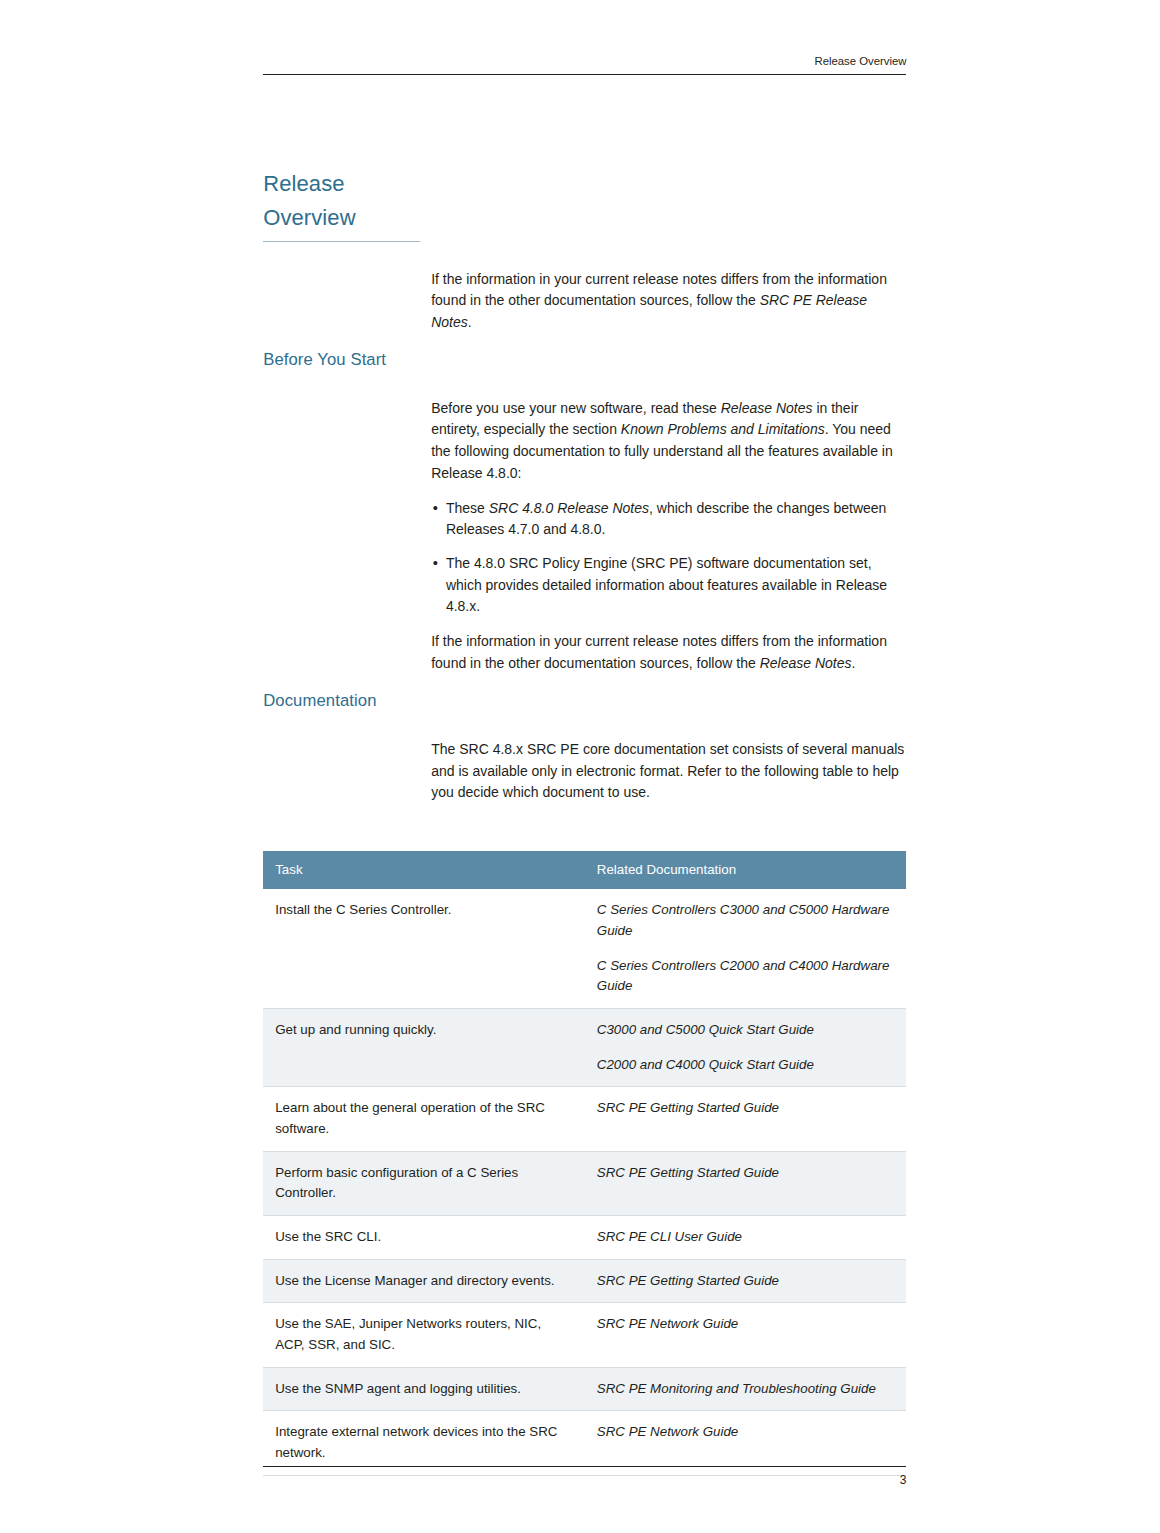Release Overview
Release Overview
If the information in your current release notes differs from the information found in the other documentation sources, follow the SRC PE Release Notes.
Before You Start
Before you use your new software, read these Release Notes in their entirety, especially the section Known Problems and Limitations. You need the following documentation to fully understand all the features available in Release 4.8.0:
These SRC 4.8.0 Release Notes, which describe the changes between Releases 4.7.0 and 4.8.0.
The 4.8.0 SRC Policy Engine (SRC PE) software documentation set, which provides detailed information about features available in Release 4.8.x.
If the information in your current release notes differs from the information found in the other documentation sources, follow the Release Notes.
Documentation
The SRC 4.8.x SRC PE core documentation set consists of several manuals and is available only in electronic format. Refer to the following table to help you decide which document to use.
| Task | Related Documentation |
| --- | --- |
| Install the C Series Controller. | C Series Controllers C3000 and C5000 Hardware Guide C Series Controllers C2000 and C4000 Hardware Guide |
| Get up and running quickly. | C3000 and C5000 Quick Start Guide C2000 and C4000 Quick Start Guide |
| Learn about the general operation of the SRC software. | SRC PE Getting Started Guide |
| Perform basic configuration of a C Series Controller. | SRC PE Getting Started Guide |
| Use the SRC CLI. | SRC PE CLI User Guide |
| Use the License Manager and directory events. | SRC PE Getting Started Guide |
| Use the SAE, Juniper Networks routers, NIC, ACP, SSR, and SIC. | SRC PE Network Guide |
| Use the SNMP agent and logging utilities. | SRC PE Monitoring and Troubleshooting Guide |
| Integrate external network devices into the SRC network. | SRC PE Network Guide |
3